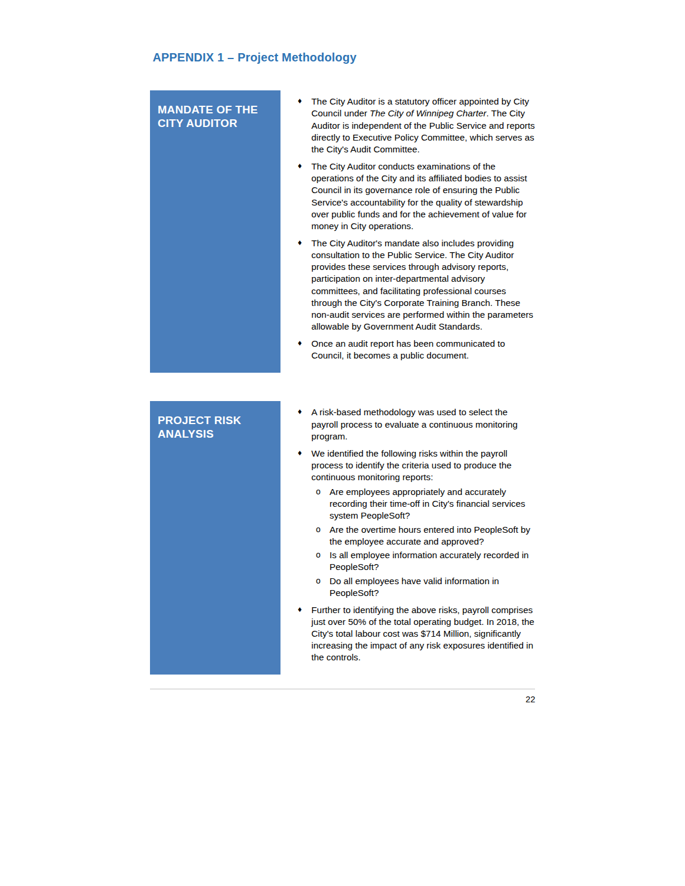APPENDIX 1 – Project Methodology
| MANDATE OF THE CITY AUDITOR | | The City Auditor is a statutory officer appointed by City Council under The City of Winnipeg Charter . The City Auditor is independent of the Public Service and reports directly to Executive Policy Committee, which serves as the City's Audit Committee. The City Auditor conducts examinations of the operations of the City and its affiliated bodies to assist Council in its governance role of ensuring the Public Service's accountability for the quality of stewardship over public funds and for the achievement of value for money in City operations. The City Auditor's mandate also includes providing consultation to the Public Service. The City Auditor provides these services through advisory reports, participation on inter-departmental advisory committees, and facilitating professional courses through the City's Corporate Training Branch. These non-audit services are performed within the parameters allowable by Government Audit Standards. Once an audit report has been communicated to Council, it becomes a public document. |
| PROJECT RISK ANALYSIS | | A risk-based methodology was used to select the payroll process to evaluate a continuous monitoring program. We identified the following risks within the payroll process to identify the criteria used to produce the continuous monitoring reports: Are employees appropriately and accurately recording their time-off in City's financial services system PeopleSoft? Are the overtime hours entered into PeopleSoft by the employee accurate and approved? Is all employee information accurately recorded in PeopleSoft? Do all employees have valid information in PeopleSoft? Further to identifying the above risks, payroll comprises just over 50% of the total operating budget. In 2018, the City's total labour cost was $714 Million, significantly increasing the impact of any risk exposures identified in the controls. |
22